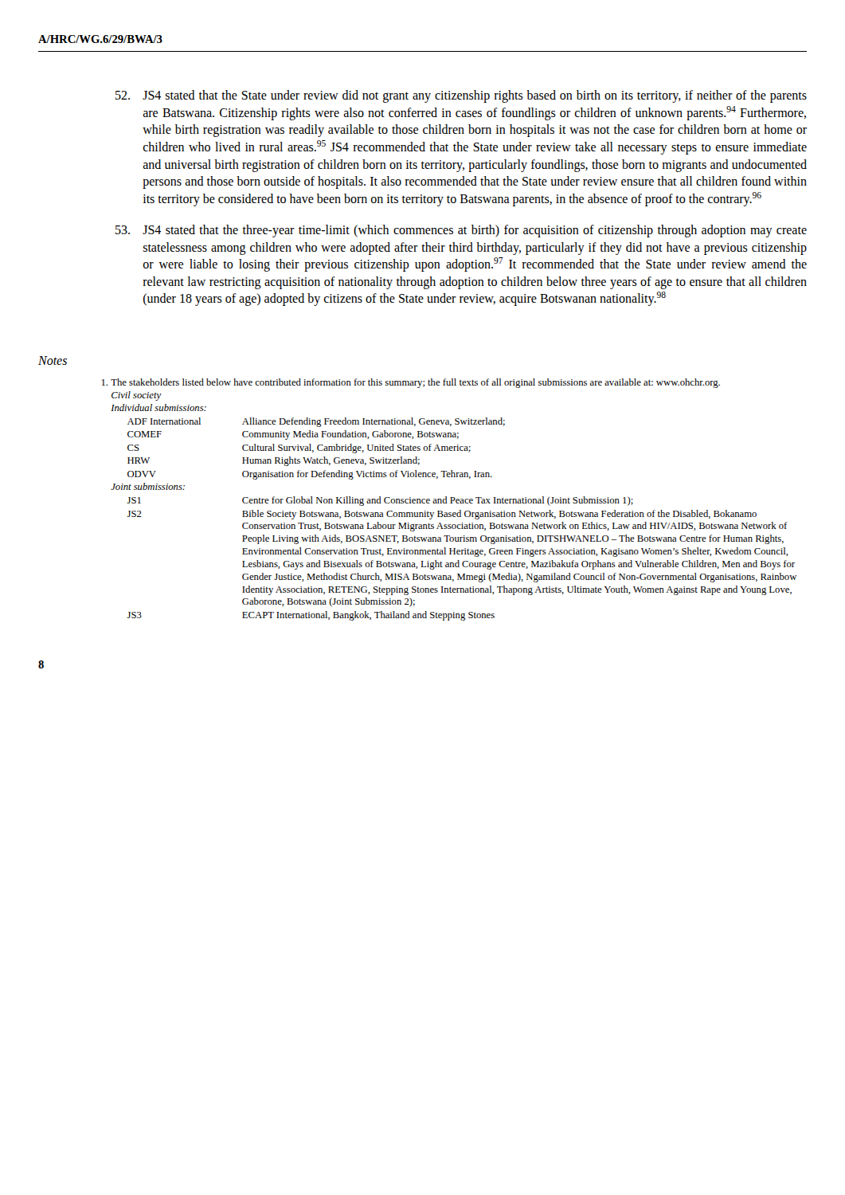A/HRC/WG.6/29/BWA/3
52.
JS4 stated that the State under review did not grant any citizenship rights based on birth on its territory, if neither of the parents are Batswana. Citizenship rights were also not conferred in cases of foundlings or children of unknown parents.94 Furthermore, while birth registration was readily available to those children born in hospitals it was not the case for children born at home or children who lived in rural areas.95 JS4 recommended that the State under review take all necessary steps to ensure immediate and universal birth registration of children born on its territory, particularly foundlings, those born to migrants and undocumented persons and those born outside of hospitals. It also recommended that the State under review ensure that all children found within its territory be considered to have been born on its territory to Batswana parents, in the absence of proof to the contrary.96
53.
JS4 stated that the three-year time-limit (which commences at birth) for acquisition of citizenship through adoption may create statelessness among children who were adopted after their third birthday, particularly if they did not have a previous citizenship or were liable to losing their previous citizenship upon adoption.97 It recommended that the State under review amend the relevant law restricting acquisition of nationality through adoption to children below three years of age to ensure that all children (under 18 years of age) adopted by citizens of the State under review, acquire Botswanan nationality.98
Notes
The stakeholders listed below have contributed information for this summary; the full texts of all original submissions are available at: www.ohchr.org.
Civil society
Individual submissions:
| ADF International | Alliance Defending Freedom International, Geneva, Switzerland; |
| COMEF | Community Media Foundation, Gaborone, Botswana; |
| CS | Cultural Survival, Cambridge, United States of America; |
| HRW | Human Rights Watch, Geneva, Switzerland; |
| ODVV | Organisation for Defending Victims of Violence, Tehran, Iran. |
Joint submissions:
| JS1 | Centre for Global Non Killing and Conscience and Peace Tax International (Joint Submission 1); |
| JS2 | Bible Society Botswana, Botswana Community Based Organisation Network, Botswana Federation of the Disabled, Bokanamo Conservation Trust, Botswana Labour Migrants Association, Botswana Network on Ethics, Law and HIV/AIDS, Botswana Network of People Living with Aids, BOSASNET, Botswana Tourism Organisation, DITSHWANELO – The Botswana Centre for Human Rights, Environmental Conservation Trust, Environmental Heritage, Green Fingers Association, Kagisano Women’s Shelter, Kwedom Council, Lesbians, Gays and Bisexuals of Botswana, Light and Courage Centre, Mazibakufa Orphans and Vulnerable Children, Men and Boys for Gender Justice, Methodist Church, MISA Botswana, Mmegi (Media), Ngamiland Council of Non-Governmental Organisations, Rainbow Identity Association, RETENG, Stepping Stones International, Thapong Artists, Ultimate Youth, Women Against Rape and Young Love, Gaborone, Botswana (Joint Submission 2); |
| JS3 | ECAPT International, Bangkok, Thailand and Stepping Stones |
8